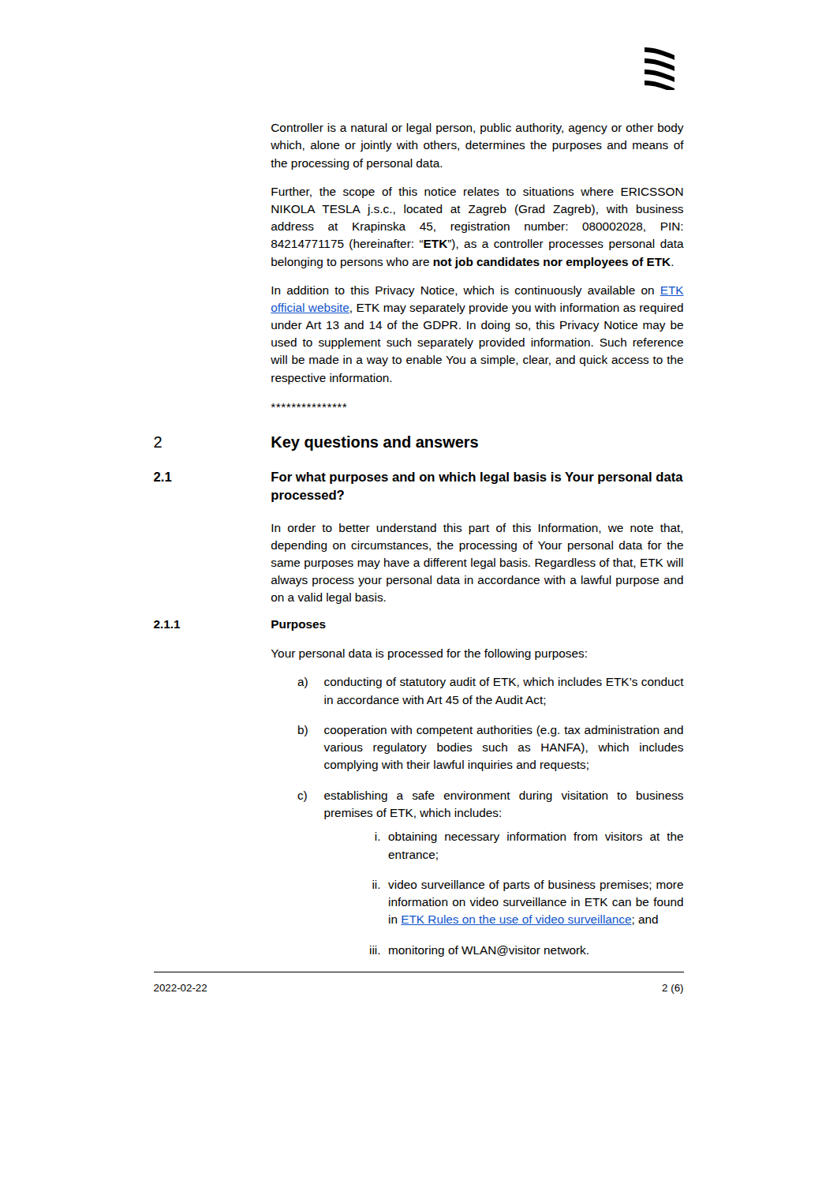Controller is a natural or legal person, public authority, agency or other body which, alone or jointly with others, determines the purposes and means of the processing of personal data.
Further, the scope of this notice relates to situations where ERICSSON NIKOLA TESLA j.s.c., located at Zagreb (Grad Zagreb), with business address at Krapinska 45, registration number: 080002028, PIN: 84214771175 (hereinafter: “ETK”), as a controller processes personal data belonging to persons who are not job candidates nor employees of ETK.
In addition to this Privacy Notice, which is continuously available on ETK official website, ETK may separately provide you with information as required under Art 13 and 14 of the GDPR. In doing so, this Privacy Notice may be used to supplement such separately provided information. Such reference will be made in a way to enable You a simple, clear, and quick access to the respective information.
***************
2 Key questions and answers
2.1 For what purposes and on which legal basis is Your personal data processed?
In order to better understand this part of this Information, we note that, depending on circumstances, the processing of Your personal data for the same purposes may have a different legal basis. Regardless of that, ETK will always process your personal data in accordance with a lawful purpose and on a valid legal basis.
2.1.1 Purposes
Your personal data is processed for the following purposes:
a) conducting of statutory audit of ETK, which includes ETK’s conduct in accordance with Art 45 of the Audit Act;
b) cooperation with competent authorities (e.g. tax administration and various regulatory bodies such as HANFA), which includes complying with their lawful inquiries and requests;
c) establishing a safe environment during visitation to business premises of ETK, which includes:
i. obtaining necessary information from visitors at the entrance;
ii. video surveillance of parts of business premises; more information on video surveillance in ETK can be found in ETK Rules on the use of video surveillance; and
iii. monitoring of WLAN@visitor network.
2022-02-22 2 (6)